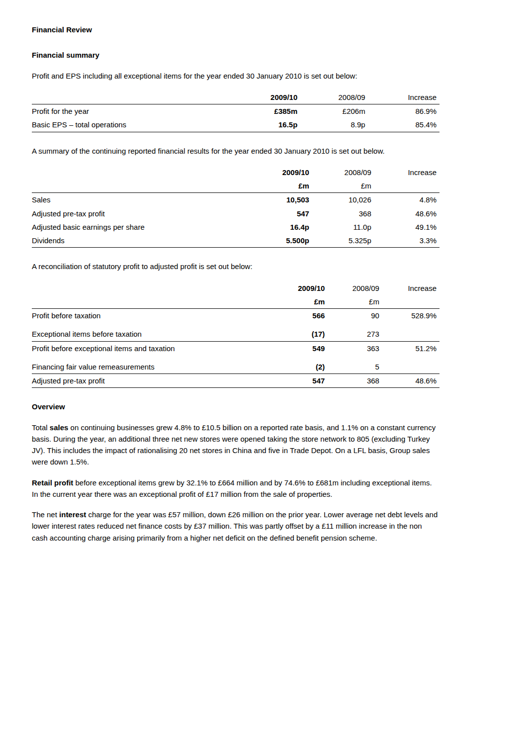Financial Review
Financial summary
Profit and EPS including all exceptional items for the year ended 30 January 2010 is set out below:
| | 2009/10 | 2008/09 | Increase |
| --- | --- | --- | --- |
| Profit for the year | £385m | £206m | 86.9% |
| Basic EPS – total operations | 16.5p | 8.9p | 85.4% |
A summary of the continuing reported financial results for the year ended 30 January 2010 is set out below.
| | 2009/10 | 2008/09 | Increase |
| --- | --- | --- | --- |
| | £m | £m | |
| Sales | 10,503 | 10,026 | 4.8% |
| Adjusted pre-tax profit | 547 | 368 | 48.6% |
| Adjusted basic earnings per share | 16.4p | 11.0p | 49.1% |
| Dividends | 5.500p | 5.325p | 3.3% |
A reconciliation of statutory profit to adjusted profit is set out below:
| | 2009/10 | 2008/09 | Increase |
| --- | --- | --- | --- |
| | £m | £m | |
| Profit before taxation | 566 | 90 | 528.9% |
| Exceptional items before taxation | (17) | 273 | |
| Profit before exceptional items and taxation | 549 | 363 | 51.2% |
| Financing fair value remeasurements | (2) | 5 | |
| Adjusted pre-tax profit | 547 | 368 | 48.6% |
Overview
Total sales on continuing businesses grew 4.8% to £10.5 billion on a reported rate basis, and 1.1% on a constant currency basis. During the year, an additional three net new stores were opened taking the store network to 805 (excluding Turkey JV). This includes the impact of rationalising 20 net stores in China and five in Trade Depot. On a LFL basis, Group sales were down 1.5%.
Retail profit before exceptional items grew by 32.1% to £664 million and by 74.6% to £681m including exceptional items. In the current year there was an exceptional profit of £17 million from the sale of properties.
The net interest charge for the year was £57 million, down £26 million on the prior year. Lower average net debt levels and lower interest rates reduced net finance costs by £37 million. This was partly offset by a £11 million increase in the non cash accounting charge arising primarily from a higher net deficit on the defined benefit pension scheme.